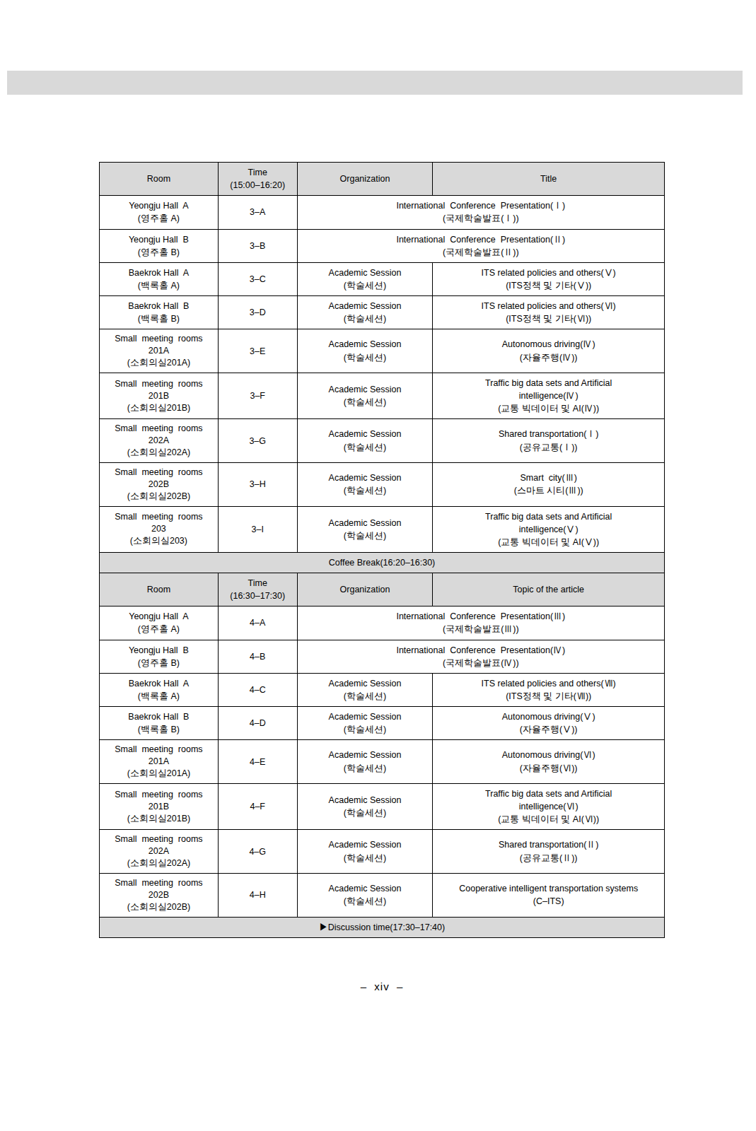| Room | Time (15:00–16:20) | Organization | Title |
| --- | --- | --- | --- |
| Yeongju Hall A (영주홀 A) | 3–A | International Conference Presentation(Ⅰ) (국제학술발표(Ⅰ)) |
| Yeongju Hall B (영주홀 B) | 3–B | International Conference Presentation(Ⅱ) (국제학술발표(Ⅱ)) |
| Baekrok Hall A (백록홀 A) | 3–C | Academic Session (학술세션) | ITS related policies and others(Ⅴ) (ITS정책 및 기타(Ⅴ)) |
| Baekrok Hall B (백록홀 B) | 3–D | Academic Session (학술세션) | ITS related policies and others(Ⅵ) (ITS정책 및 기타(Ⅵ)) |
| Small meeting rooms 201A (소회의실201A) | 3–E | Academic Session (학술세션) | Autonomous driving(Ⅳ) (자율주행(Ⅳ)) |
| Small meeting rooms 201B (소회의실201B) | 3–F | Academic Session (학술세션) | Traffic big data sets and Artificial intelligence(Ⅳ) (교통 빅데이터 및 AI(Ⅳ)) |
| Small meeting rooms 202A (소회의실202A) | 3–G | Academic Session (학술세션) | Shared transportation(Ⅰ) (공유교통(Ⅰ)) |
| Small meeting rooms 202B (소회의실202B) | 3–H | Academic Session (학술세션) | Smart city(Ⅲ) (스마트 시티(Ⅲ)) |
| Small meeting rooms 203 (소회의실203) | 3–I | Academic Session (학술세션) | Traffic big data sets and Artificial intelligence(Ⅴ) (교통 빅데이터 및 AI(Ⅴ)) |
| Coffee Break(16:20–16:30) |
| Room | Time (16:30–17:30) | Organization | Topic of the article |
| Yeongju Hall A (영주홀 A) | 4–A | International Conference Presentation(Ⅲ) (국제학술발표(Ⅲ)) |
| Yeongju Hall B (영주홀 B) | 4–B | International Conference Presentation(Ⅳ) (국제학술발표(Ⅳ)) |
| Baekrok Hall A (백록홀 A) | 4–C | Academic Session (학술세션) | ITS related policies and others(Ⅶ) (ITS정책 및 기타(Ⅶ)) |
| Baekrok Hall B (백록홀 B) | 4–D | Academic Session (학술세션) | Autonomous driving(Ⅴ) (자율주행(Ⅴ)) |
| Small meeting rooms 201A (소회의실201A) | 4–E | Academic Session (학술세션) | Autonomous driving(Ⅵ) (자율주행(Ⅵ)) |
| Small meeting rooms 201B (소회의실201B) | 4–F | Academic Session (학술세션) | Traffic big data sets and Artificial intelligence(Ⅵ) (교통 빅데이터 및 AI(Ⅵ)) |
| Small meeting rooms 202A (소회의실202A) | 4–G | Academic Session (학술세션) | Shared transportation(Ⅱ) (공유교통(Ⅱ)) |
| Small meeting rooms 202B (소회의실202B) | 4–H | Academic Session (학술세션) | Cooperative intelligent transportation systems (C–ITS) |
| ▶Discussion time(17:30–17:40) |
– xiv –